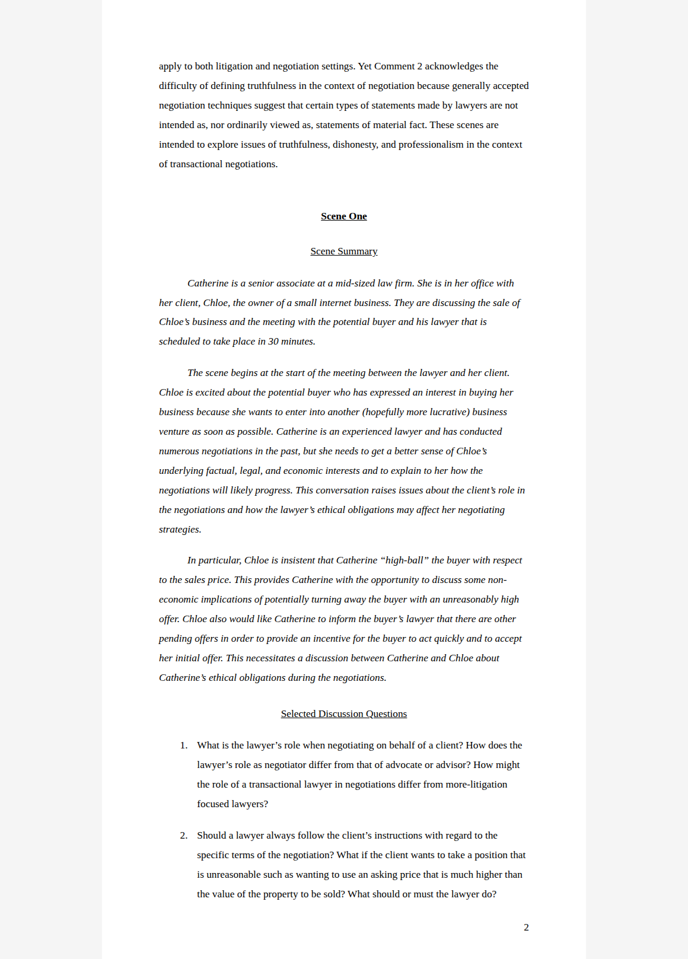apply to both litigation and negotiation settings. Yet Comment 2 acknowledges the difficulty of defining truthfulness in the context of negotiation because generally accepted negotiation techniques suggest that certain types of statements made by lawyers are not intended as, nor ordinarily viewed as, statements of material fact. These scenes are intended to explore issues of truthfulness, dishonesty, and professionalism in the context of transactional negotiations.
Scene One
Scene Summary
Catherine is a senior associate at a mid-sized law firm. She is in her office with her client, Chloe, the owner of a small internet business. They are discussing the sale of Chloe’s business and the meeting with the potential buyer and his lawyer that is scheduled to take place in 30 minutes.
The scene begins at the start of the meeting between the lawyer and her client. Chloe is excited about the potential buyer who has expressed an interest in buying her business because she wants to enter into another (hopefully more lucrative) business venture as soon as possible. Catherine is an experienced lawyer and has conducted numerous negotiations in the past, but she needs to get a better sense of Chloe’s underlying factual, legal, and economic interests and to explain to her how the negotiations will likely progress. This conversation raises issues about the client’s role in the negotiations and how the lawyer’s ethical obligations may affect her negotiating strategies.
In particular, Chloe is insistent that Catherine “high-ball” the buyer with respect to the sales price. This provides Catherine with the opportunity to discuss some non-economic implications of potentially turning away the buyer with an unreasonably high offer. Chloe also would like Catherine to inform the buyer’s lawyer that there are other pending offers in order to provide an incentive for the buyer to act quickly and to accept her initial offer. This necessitates a discussion between Catherine and Chloe about Catherine’s ethical obligations during the negotiations.
Selected Discussion Questions
What is the lawyer’s role when negotiating on behalf of a client? How does the lawyer’s role as negotiator differ from that of advocate or advisor? How might the role of a transactional lawyer in negotiations differ from more-litigation focused lawyers?
Should a lawyer always follow the client’s instructions with regard to the specific terms of the negotiation? What if the client wants to take a position that is unreasonable such as wanting to use an asking price that is much higher than the value of the property to be sold? What should or must the lawyer do?
2